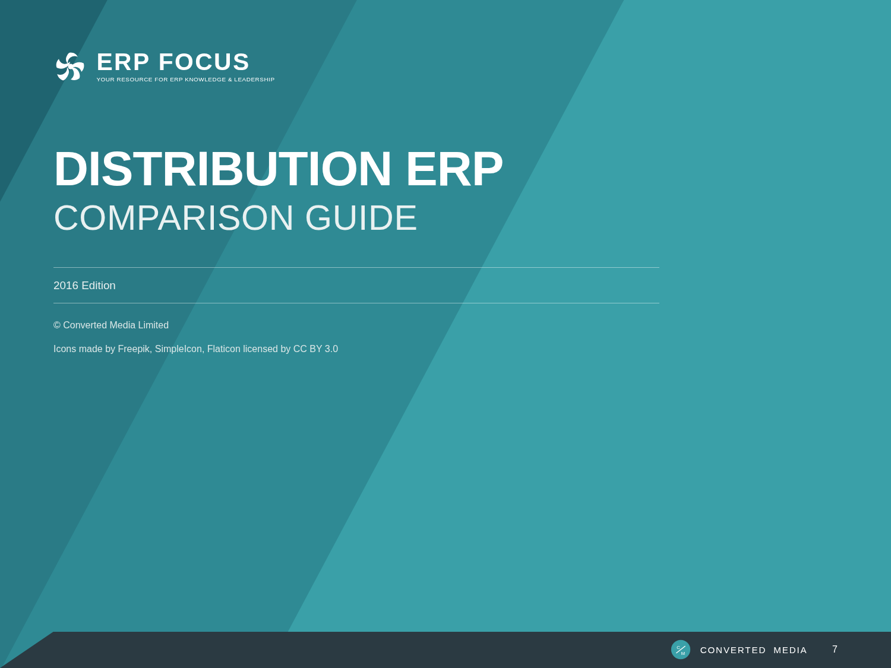ERP FOCUS Your resource for ERP knowledge & leadership
DISTRIBUTION ERP
COMPARISON GUIDE
2016 Edition
© Converted Media Limited
Icons made by Freepik, SimpleIcon, Flaticon licensed by CC BY 3.0
C M CONVERTED MEDIA 7